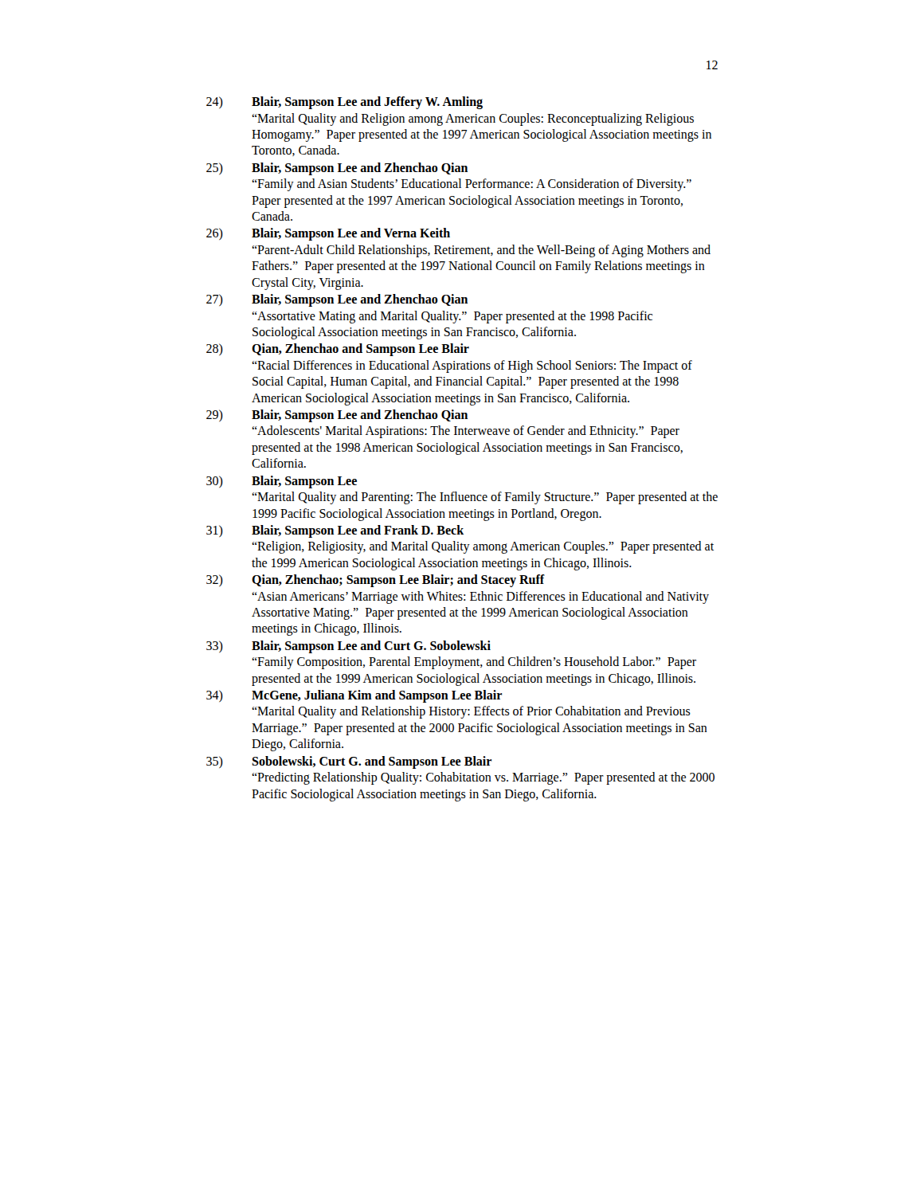12
24)
Blair, Sampson Lee and Jeffery W. Amling
“Marital Quality and Religion among American Couples: Reconceptualizing Religious Homogamy.” Paper presented at the 1997 American Sociological Association meetings in Toronto, Canada.
25)
Blair, Sampson Lee and Zhenchao Qian
“Family and Asian Students’ Educational Performance: A Consideration of Diversity.” Paper presented at the 1997 American Sociological Association meetings in Toronto, Canada.
26)
Blair, Sampson Lee and Verna Keith
“Parent-Adult Child Relationships, Retirement, and the Well-Being of Aging Mothers and Fathers.” Paper presented at the 1997 National Council on Family Relations meetings in Crystal City, Virginia.
27)
Blair, Sampson Lee and Zhenchao Qian
“Assortative Mating and Marital Quality.” Paper presented at the 1998 Pacific Sociological Association meetings in San Francisco, California.
28)
Qian, Zhenchao and Sampson Lee Blair
“Racial Differences in Educational Aspirations of High School Seniors: The Impact of Social Capital, Human Capital, and Financial Capital.” Paper presented at the 1998 American Sociological Association meetings in San Francisco, California.
29)
Blair, Sampson Lee and Zhenchao Qian
“Adolescents' Marital Aspirations: The Interweave of Gender and Ethnicity.” Paper presented at the 1998 American Sociological Association meetings in San Francisco, California.
30)
Blair, Sampson Lee
“Marital Quality and Parenting: The Influence of Family Structure.” Paper presented at the 1999 Pacific Sociological Association meetings in Portland, Oregon.
31)
Blair, Sampson Lee and Frank D. Beck
“Religion, Religiosity, and Marital Quality among American Couples.” Paper presented at the 1999 American Sociological Association meetings in Chicago, Illinois.
32)
Qian, Zhenchao; Sampson Lee Blair; and Stacey Ruff
“Asian Americans’ Marriage with Whites: Ethnic Differences in Educational and Nativity Assortative Mating.” Paper presented at the 1999 American Sociological Association meetings in Chicago, Illinois.
33)
Blair, Sampson Lee and Curt G. Sobolewski
“Family Composition, Parental Employment, and Children’s Household Labor.” Paper presented at the 1999 American Sociological Association meetings in Chicago, Illinois.
34)
McGene, Juliana Kim and Sampson Lee Blair
“Marital Quality and Relationship History: Effects of Prior Cohabitation and Previous Marriage.” Paper presented at the 2000 Pacific Sociological Association meetings in San Diego, California.
35)
Sobolewski, Curt G. and Sampson Lee Blair
“Predicting Relationship Quality: Cohabitation vs. Marriage.” Paper presented at the 2000 Pacific Sociological Association meetings in San Diego, California.